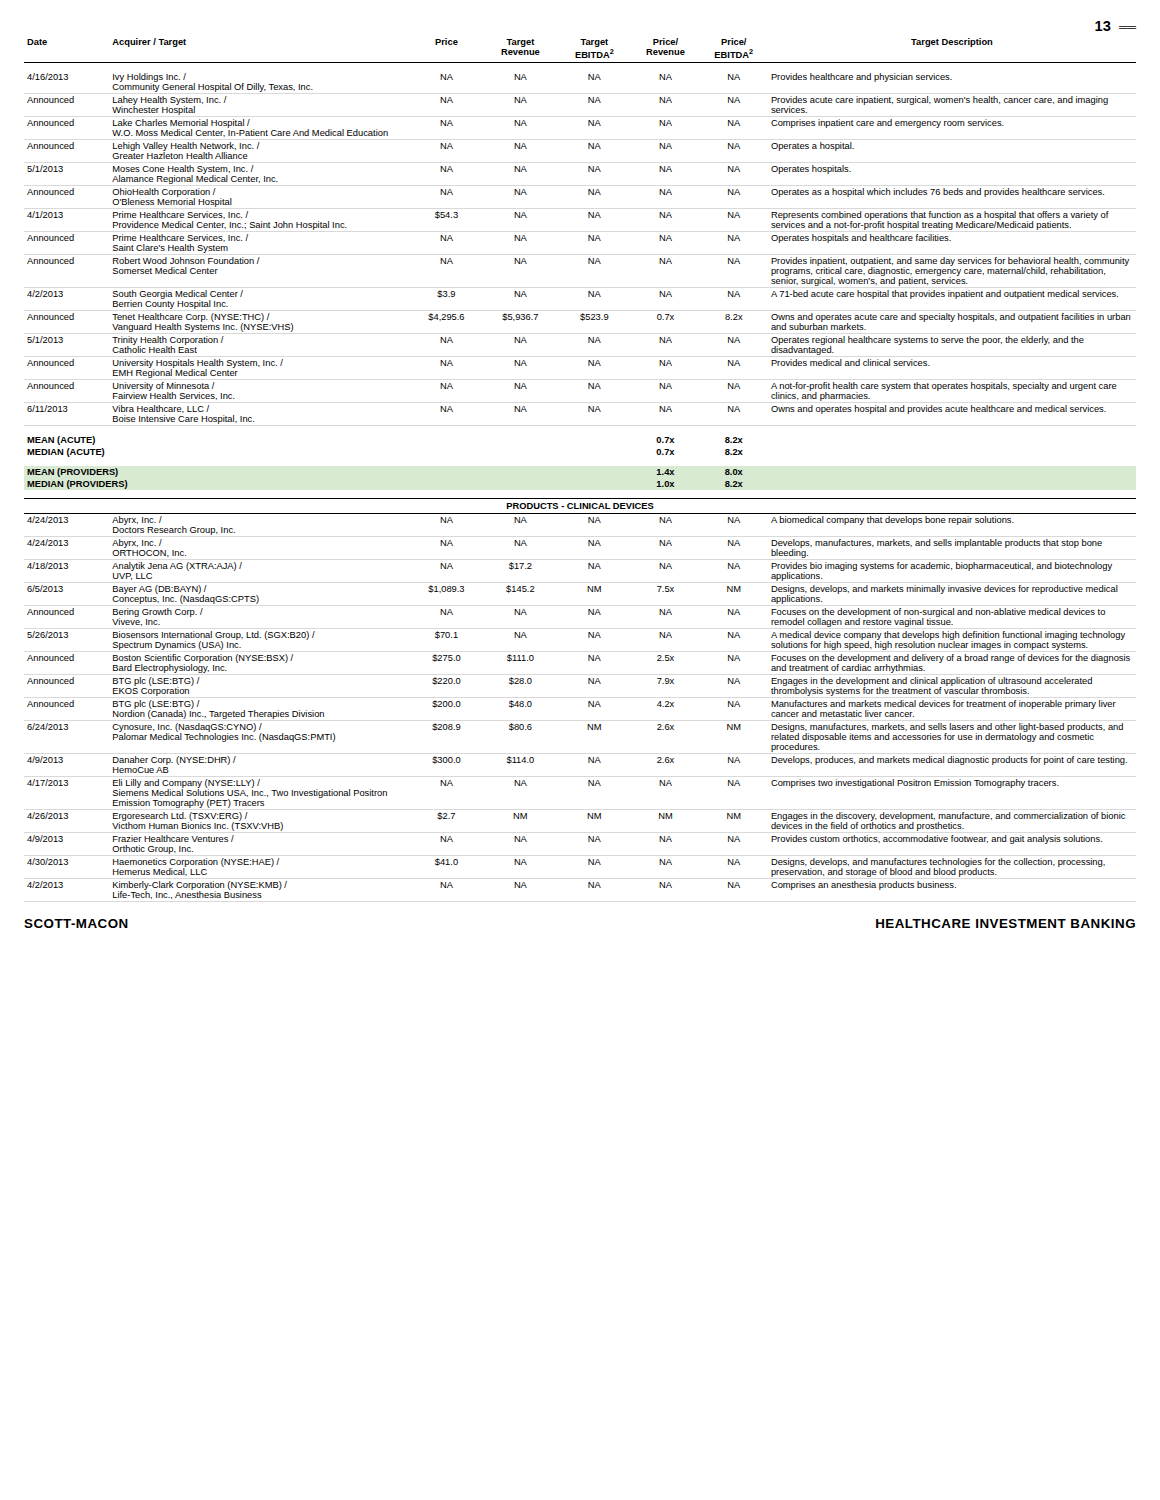13 ══
| Date | Acquirer / Target | Price | Target Revenue | Target EBITDA 2 | Price/ Revenue | Price/ EBITDA 2 | Target Description |
| --- | --- | --- | --- | --- | --- | --- | --- |
| 4/16/2013 | Ivy Holdings Inc. / Community General Hospital Of Dilly, Texas, Inc. | NA | NA | NA | NA | NA | Provides healthcare and physician services. |
| Announced | Lahey Health System, Inc. / Winchester Hospital | NA | NA | NA | NA | NA | Provides acute care inpatient, surgical, women's health, cancer care, and imaging services. |
| Announced | Lake Charles Memorial Hospital / W.O. Moss Medical Center, In-Patient Care And Medical Education | NA | NA | NA | NA | NA | Comprises inpatient care and emergency room services. |
| Announced | Lehigh Valley Health Network, Inc. / Greater Hazleton Health Alliance | NA | NA | NA | NA | NA | Operates a hospital. |
| 5/1/2013 | Moses Cone Health System, Inc. / Alamance Regional Medical Center, Inc. | NA | NA | NA | NA | NA | Operates hospitals. |
| Announced | OhioHealth Corporation / O'Bleness Memorial Hospital | NA | NA | NA | NA | NA | Operates as a hospital which includes 76 beds and provides healthcare services. |
| 4/1/2013 | Prime Healthcare Services, Inc. / Providence Medical Center, Inc.; Saint John Hospital Inc. | $54.3 | NA | NA | NA | NA | Represents combined operations that function as a hospital that offers a variety of services and a not-for-profit hospital treating Medicare/Medicaid patients. |
| Announced | Prime Healthcare Services, Inc. / Saint Clare's Health System | NA | NA | NA | NA | NA | Operates hospitals and healthcare facilities. |
| Announced | Robert Wood Johnson Foundation / Somerset Medical Center | NA | NA | NA | NA | NA | Provides inpatient, outpatient, and same day services for behavioral health, community programs, critical care, diagnostic, emergency care, maternal/child, rehabilitation, senior, surgical, women's, and patient, services. |
| 4/2/2013 | South Georgia Medical Center / Berrien County Hospital Inc. | $3.9 | NA | NA | NA | NA | A 71-bed acute care hospital that provides inpatient and outpatient medical services. |
| Announced | Tenet Healthcare Corp. (NYSE:THC) / Vanguard Health Systems Inc. (NYSE:VHS) | $4,295.6 | $5,936.7 | $523.9 | 0.7x | 8.2x | Owns and operates acute care and specialty hospitals, and outpatient facilities in urban and suburban markets. |
| 5/1/2013 | Trinity Health Corporation / Catholic Health East | NA | NA | NA | NA | NA | Operates regional healthcare systems to serve the poor, the elderly, and the disadvantaged. |
| Announced | University Hospitals Health System, Inc. / EMH Regional Medical Center | NA | NA | NA | NA | NA | Provides medical and clinical services. |
| Announced | University of Minnesota / Fairview Health Services, Inc. | NA | NA | NA | NA | NA | A not-for-profit health care system that operates hospitals, specialty and urgent care clinics, and pharmacies. |
| 6/11/2013 | Vibra Healthcare, LLC / Boise Intensive Care Hospital, Inc. | NA | NA | NA | NA | NA | Owns and operates hospital and provides acute healthcare and medical services. |
| MEAN (ACUTE) | | | | 0.7x | 8.2x | |
| MEDIAN (ACUTE) | | | | 0.7x | 8.2x | |
| MEAN (PROVIDERS) | | | | 1.4x | 8.0x | |
| MEDIAN (PROVIDERS) | | | | 1.0x | 8.2x | |
| PRODUCTS - CLINICAL DEVICES |
| 4/24/2013 | Abyrx, Inc. / Doctors Research Group, Inc. | NA | NA | NA | NA | NA | A biomedical company that develops bone repair solutions. |
| 4/24/2013 | Abyrx, Inc. / ORTHOCON, Inc. | NA | NA | NA | NA | NA | Develops, manufactures, markets, and sells implantable products that stop bone bleeding. |
| 4/18/2013 | Analytik Jena AG (XTRA:AJA) / UVP, LLC | NA | $17.2 | NA | NA | NA | Provides bio imaging systems for academic, biopharmaceutical, and biotechnology applications. |
| 6/5/2013 | Bayer AG (DB:BAYN) / Conceptus, Inc. (NasdaqGS:CPTS) | $1,089.3 | $145.2 | NM | 7.5x | NM | Designs, develops, and markets minimally invasive devices for reproductive medical applications. |
| Announced | Bering Growth Corp. / Viveve, Inc. | NA | NA | NA | NA | NA | Focuses on the development of non-surgical and non-ablative medical devices to remodel collagen and restore vaginal tissue. |
| 5/26/2013 | Biosensors International Group, Ltd. (SGX:B20) / Spectrum Dynamics (USA) Inc. | $70.1 | NA | NA | NA | NA | A medical device company that develops high definition functional imaging technology solutions for high speed, high resolution nuclear images in compact systems. |
| Announced | Boston Scientific Corporation (NYSE:BSX) / Bard Electrophysiology, Inc. | $275.0 | $111.0 | NA | 2.5x | NA | Focuses on the development and delivery of a broad range of devices for the diagnosis and treatment of cardiac arrhythmias. |
| Announced | BTG plc (LSE:BTG) / EKOS Corporation | $220.0 | $28.0 | NA | 7.9x | NA | Engages in the development and clinical application of ultrasound accelerated thrombolysis systems for the treatment of vascular thrombosis. |
| Announced | BTG plc (LSE:BTG) / Nordion (Canada) Inc., Targeted Therapies Division | $200.0 | $48.0 | NA | 4.2x | NA | Manufactures and markets medical devices for treatment of inoperable primary liver cancer and metastatic liver cancer. |
| 6/24/2013 | Cynosure, Inc. (NasdaqGS:CYNO) / Palomar Medical Technologies Inc. (NasdaqGS:PMTI) | $208.9 | $80.6 | NM | 2.6x | NM | Designs, manufactures, markets, and sells lasers and other light-based products, and related disposable items and accessories for use in dermatology and cosmetic procedures. |
| 4/9/2013 | Danaher Corp. (NYSE:DHR) / HemoCue AB | $300.0 | $114.0 | NA | 2.6x | NA | Develops, produces, and markets medical diagnostic products for point of care testing. |
| 4/17/2013 | Eli Lilly and Company (NYSE:LLY) / Siemens Medical Solutions USA, Inc., Two Investigational Positron Emission Tomography (PET) Tracers | NA | NA | NA | NA | NA | Comprises two investigational Positron Emission Tomography tracers. |
| 4/26/2013 | Ergoresearch Ltd. (TSXV:ERG) / Victhom Human Bionics Inc. (TSXV:VHB) | $2.7 | NM | NM | NM | NM | Engages in the discovery, development, manufacture, and commercialization of bionic devices in the field of orthotics and prosthetics. |
| 4/9/2013 | Frazier Healthcare Ventures / Orthotic Group, Inc. | NA | NA | NA | NA | NA | Provides custom orthotics, accommodative footwear, and gait analysis solutions. |
| 4/30/2013 | Haemonetics Corporation (NYSE:HAE) / Hemerus Medical, LLC | $41.0 | NA | NA | NA | NA | Designs, develops, and manufactures technologies for the collection, processing, preservation, and storage of blood and blood products. |
| 4/2/2013 | Kimberly-Clark Corporation (NYSE:KMB) / Life-Tech, Inc., Anesthesia Business | NA | NA | NA | NA | NA | Comprises an anesthesia products business. |
SCOTT-MACON
HEALTHCARE INVESTMENT BANKING